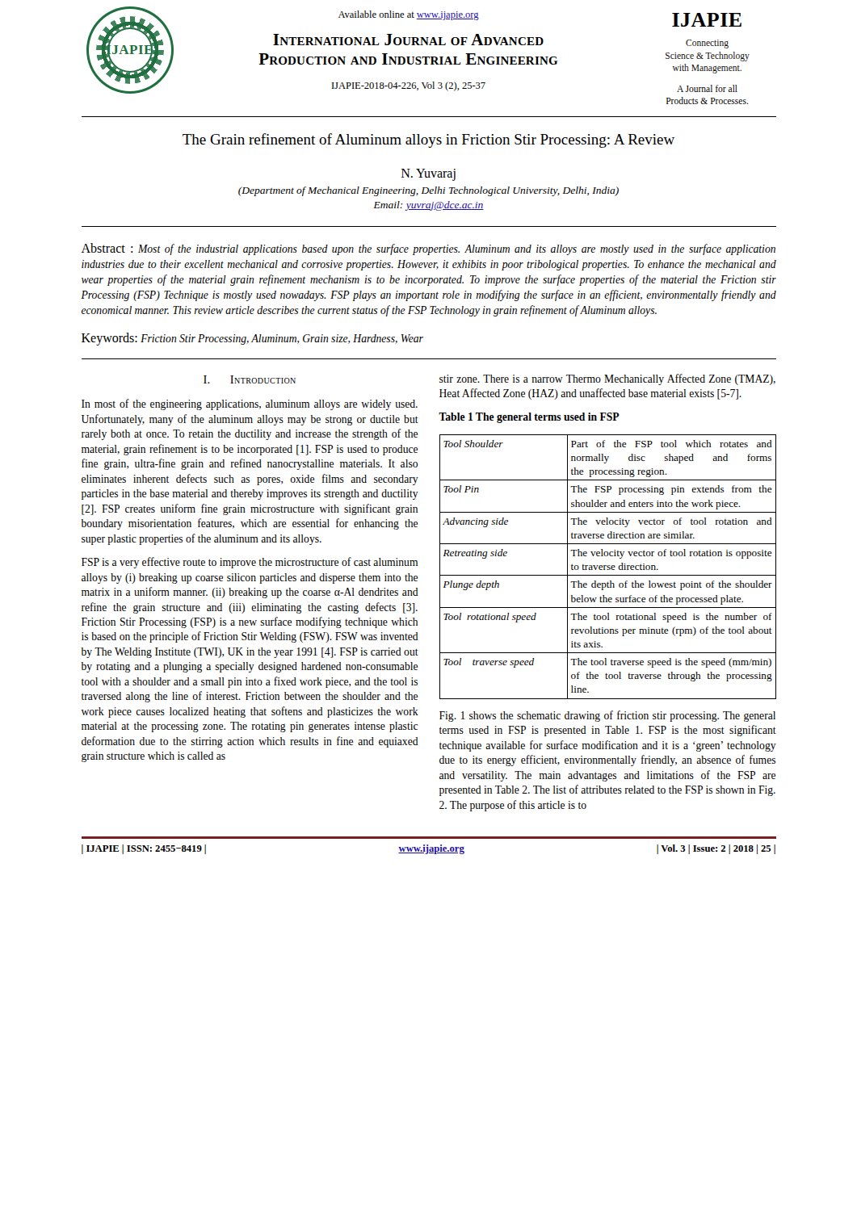IJAPIE
Available online at www.ijapie.org
International Journal of Advanced Production and Industrial Engineering
IJAPIE-2018-04-226, Vol 3 (2), 25-37
IJAPIE
Connecting
Science & Technology
with Management.
A Journal for all
Products & Processes.
The Grain refinement of Aluminum alloys in Friction Stir Processing: A Review
N. Yuvaraj
(Department of Mechanical Engineering, Delhi Technological University, Delhi, India)
Email: yuvraj@dce.ac.in
Abstract : Most of the industrial applications based upon the surface properties. Aluminum and its alloys are mostly used in the surface application industries due to their excellent mechanical and corrosive properties. However, it exhibits in poor tribological properties. To enhance the mechanical and wear properties of the material grain refinement mechanism is to be incorporated. To improve the surface properties of the material the Friction stir Processing (FSP) Technique is mostly used nowadays. FSP plays an important role in modifying the surface in an efficient, environmentally friendly and economical manner. This review article describes the current status of the FSP Technology in grain refinement of Aluminum alloys.
Keywords: Friction Stir Processing, Aluminum, Grain size, Hardness, Wear
I. Introduction
In most of the engineering applications, aluminum alloys are widely used. Unfortunately, many of the aluminum alloys may be strong or ductile but rarely both at once. To retain the ductility and increase the strength of the material, grain refinement is to be incorporated [1]. FSP is used to produce fine grain, ultra-fine grain and refined nanocrystalline materials. It also eliminates inherent defects such as pores, oxide films and secondary particles in the base material and thereby improves its strength and ductility [2]. FSP creates uniform fine grain microstructure with significant grain boundary misorientation features, which are essential for enhancing the super plastic properties of the aluminum and its alloys.
FSP is a very effective route to improve the microstructure of cast aluminum alloys by (i) breaking up coarse silicon particles and disperse them into the matrix in a uniform manner. (ii) breaking up the coarse α-Al dendrites and refine the grain structure and (iii) eliminating the casting defects [3]. Friction Stir Processing (FSP) is a new surface modifying technique which is based on the principle of Friction Stir Welding (FSW). FSW was invented by The Welding Institute (TWI), UK in the year 1991 [4]. FSP is carried out by rotating and a plunging a specially designed hardened non-consumable tool with a shoulder and a small pin into a fixed work piece, and the tool is traversed along the line of interest. Friction between the shoulder and the work piece causes localized heating that softens and plasticizes the work material at the processing zone. The rotating pin generates intense plastic deformation due to the stirring action which results in fine and equiaxed grain structure which is called as
stir zone. There is a narrow Thermo Mechanically Affected Zone (TMAZ), Heat Affected Zone (HAZ) and unaffected base material exists [5-7].
Table 1 The general terms used in FSP
| Tool Shoulder | Part of the FSP tool which rotates and normally disc shaped and forms the processing region. |
| Tool Pin | The FSP processing pin extends from the shoulder and enters into the work piece. |
| Advancing side | The velocity vector of tool rotation and traverse direction are similar. |
| Retreating side | The velocity vector of tool rotation is opposite to traverse direction. |
| Plunge depth | The depth of the lowest point of the shoulder below the surface of the processed plate. |
| Tool rotational speed | The tool rotational speed is the number of revolutions per minute (rpm) of the tool about its axis. |
| Tool traverse speed | The tool traverse speed is the speed (mm/min) of the tool traverse through the processing line. |
Fig. 1 shows the schematic drawing of friction stir processing. The general terms used in FSP is presented in Table 1. FSP is the most significant technique available for surface modification and it is a ‘green’ technology due to its energy efficient, environmentally friendly, an absence of fumes and versatility. The main advantages and limitations of the FSP are presented in Table 2. The list of attributes related to the FSP is shown in Fig. 2. The purpose of this article is to
| IJAPIE | ISSN: 2455−8419 |
www.ijapie.org
| Vol. 3 | Issue: 2 | 2018 | 25 |